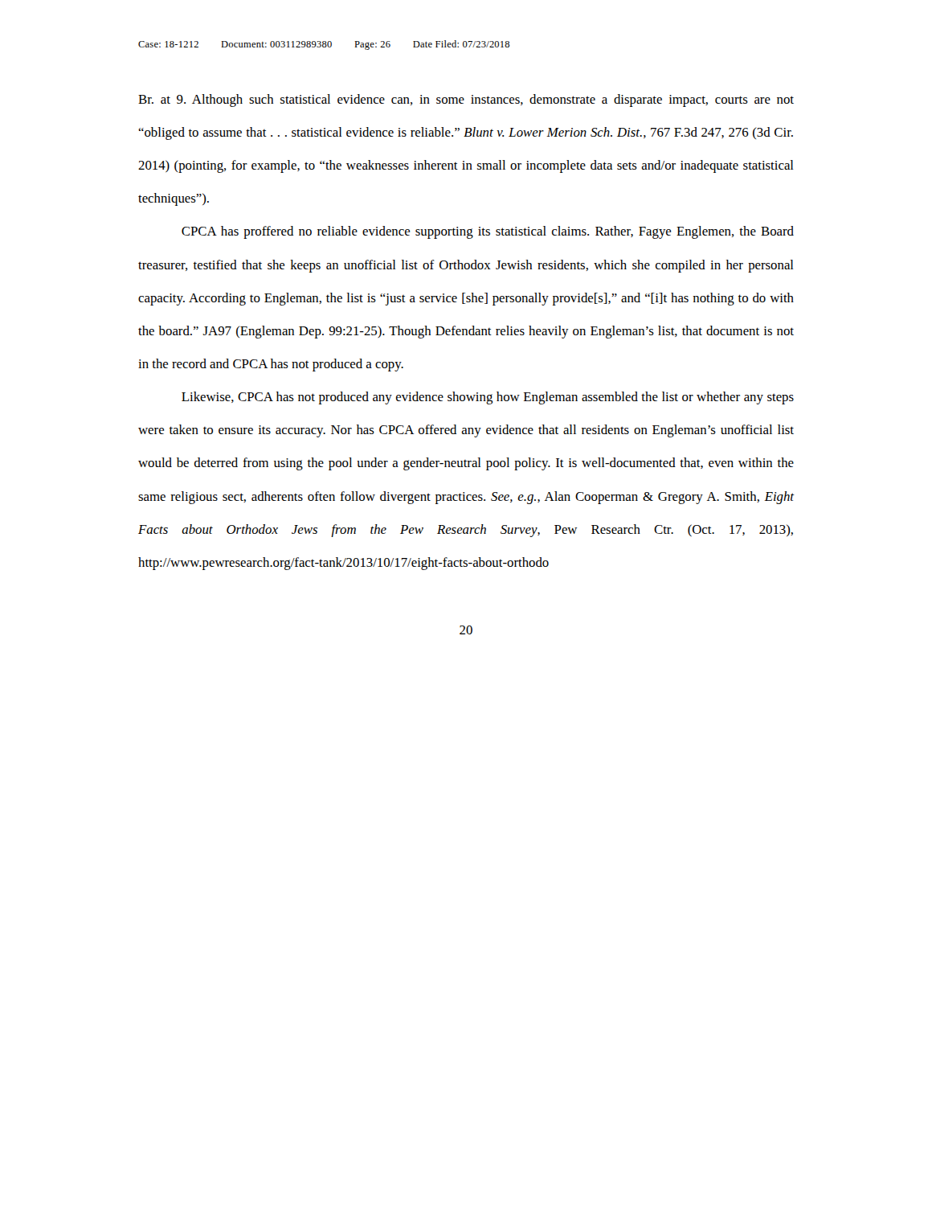Case: 18-1212 Document: 003112989380 Page: 26 Date Filed: 07/23/2018
Br. at 9. Although such statistical evidence can, in some instances, demonstrate a disparate impact, courts are not “obliged to assume that . . . statistical evidence is reliable.” Blunt v. Lower Merion Sch. Dist., 767 F.3d 247, 276 (3d Cir. 2014) (pointing, for example, to “the weaknesses inherent in small or incomplete data sets and/or inadequate statistical techniques”).
CPCA has proffered no reliable evidence supporting its statistical claims. Rather, Fagye Englemen, the Board treasurer, testified that she keeps an unofficial list of Orthodox Jewish residents, which she compiled in her personal capacity. According to Engleman, the list is “just a service [she] personally provide[s],” and “[i]t has nothing to do with the board.” JA97 (Engleman Dep. 99:21-25). Though Defendant relies heavily on Engleman’s list, that document is not in the record and CPCA has not produced a copy.
Likewise, CPCA has not produced any evidence showing how Engleman assembled the list or whether any steps were taken to ensure its accuracy. Nor has CPCA offered any evidence that all residents on Engleman’s unofficial list would be deterred from using the pool under a gender-neutral pool policy. It is well-documented that, even within the same religious sect, adherents often follow divergent practices. See, e.g., Alan Cooperman & Gregory A. Smith, Eight Facts about Orthodox Jews from the Pew Research Survey, Pew Research Ctr. (Oct. 17, 2013), http://www.pewresearch.org/fact-tank/2013/10/17/eight-facts-about-orthodo
20